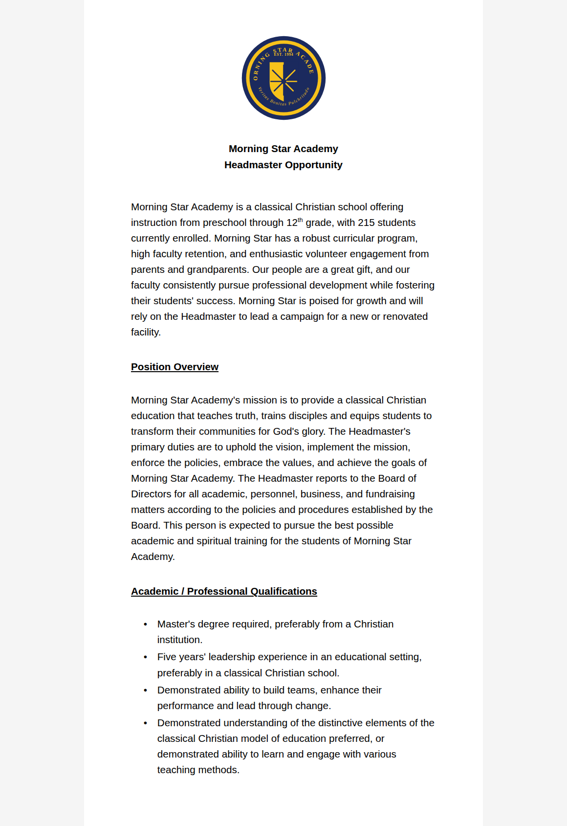MORNING STAR ACADEMY Veritas Bonitas Pulchritudo EST. 1994
Morning Star Academy
Headmaster Opportunity
Morning Star Academy is a classical Christian school offering instruction from preschool through 12th grade, with 215 students currently enrolled. Morning Star has a robust curricular program, high faculty retention, and enthusiastic volunteer engagement from parents and grandparents. Our people are a great gift, and our faculty consistently pursue professional development while fostering their students' success. Morning Star is poised for growth and will rely on the Headmaster to lead a campaign for a new or renovated facility.
Position Overview
Morning Star Academy's mission is to provide a classical Christian education that teaches truth, trains disciples and equips students to transform their communities for God's glory. The Headmaster's primary duties are to uphold the vision, implement the mission, enforce the policies, embrace the values, and achieve the goals of Morning Star Academy. The Headmaster reports to the Board of Directors for all academic, personnel, business, and fundraising matters according to the policies and procedures established by the Board. This person is expected to pursue the best possible academic and spiritual training for the students of Morning Star Academy.
Academic / Professional Qualifications
Master's degree required, preferably from a Christian institution.
Five years' leadership experience in an educational setting, preferably in a classical Christian school.
Demonstrated ability to build teams, enhance their performance and lead through change.
Demonstrated understanding of the distinctive elements of the classical Christian model of education preferred, or demonstrated ability to learn and engage with various teaching methods.